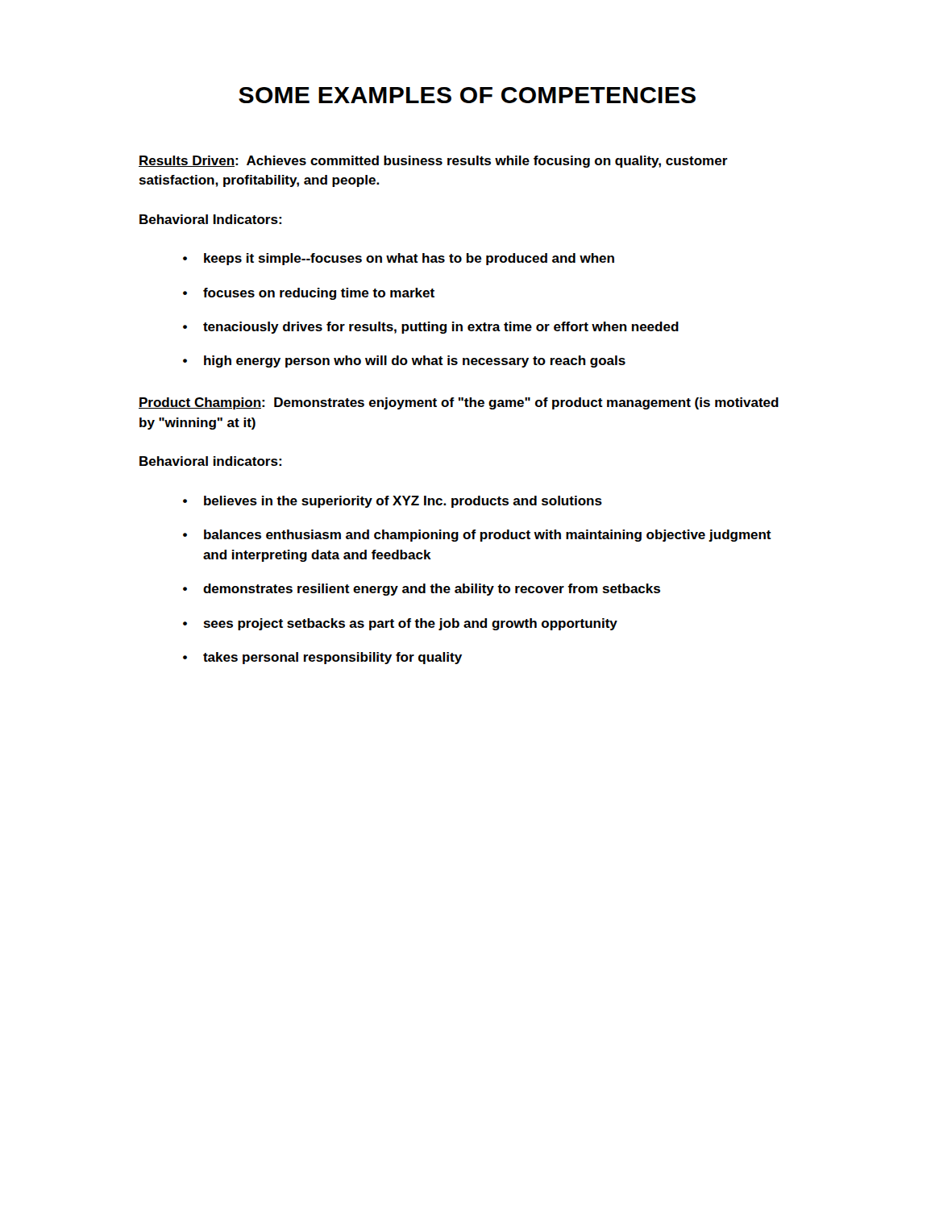SOME EXAMPLES OF COMPETENCIES
Results Driven: Achieves committed business results while focusing on quality, customer satisfaction, profitability, and people.
Behavioral Indicators:
keeps it simple--focuses on what has to be produced and when
focuses on reducing time to market
tenaciously drives for results, putting in extra time or effort when needed
high energy person who will do what is necessary to reach goals
Product Champion: Demonstrates enjoyment of "the game" of product management (is motivated by "winning" at it)
Behavioral indicators:
believes in the superiority of XYZ Inc. products and solutions
balances enthusiasm and championing of product with maintaining objective judgment and interpreting data and feedback
demonstrates resilient energy and the ability to recover from setbacks
sees project setbacks as part of the job and growth opportunity
takes personal responsibility for quality